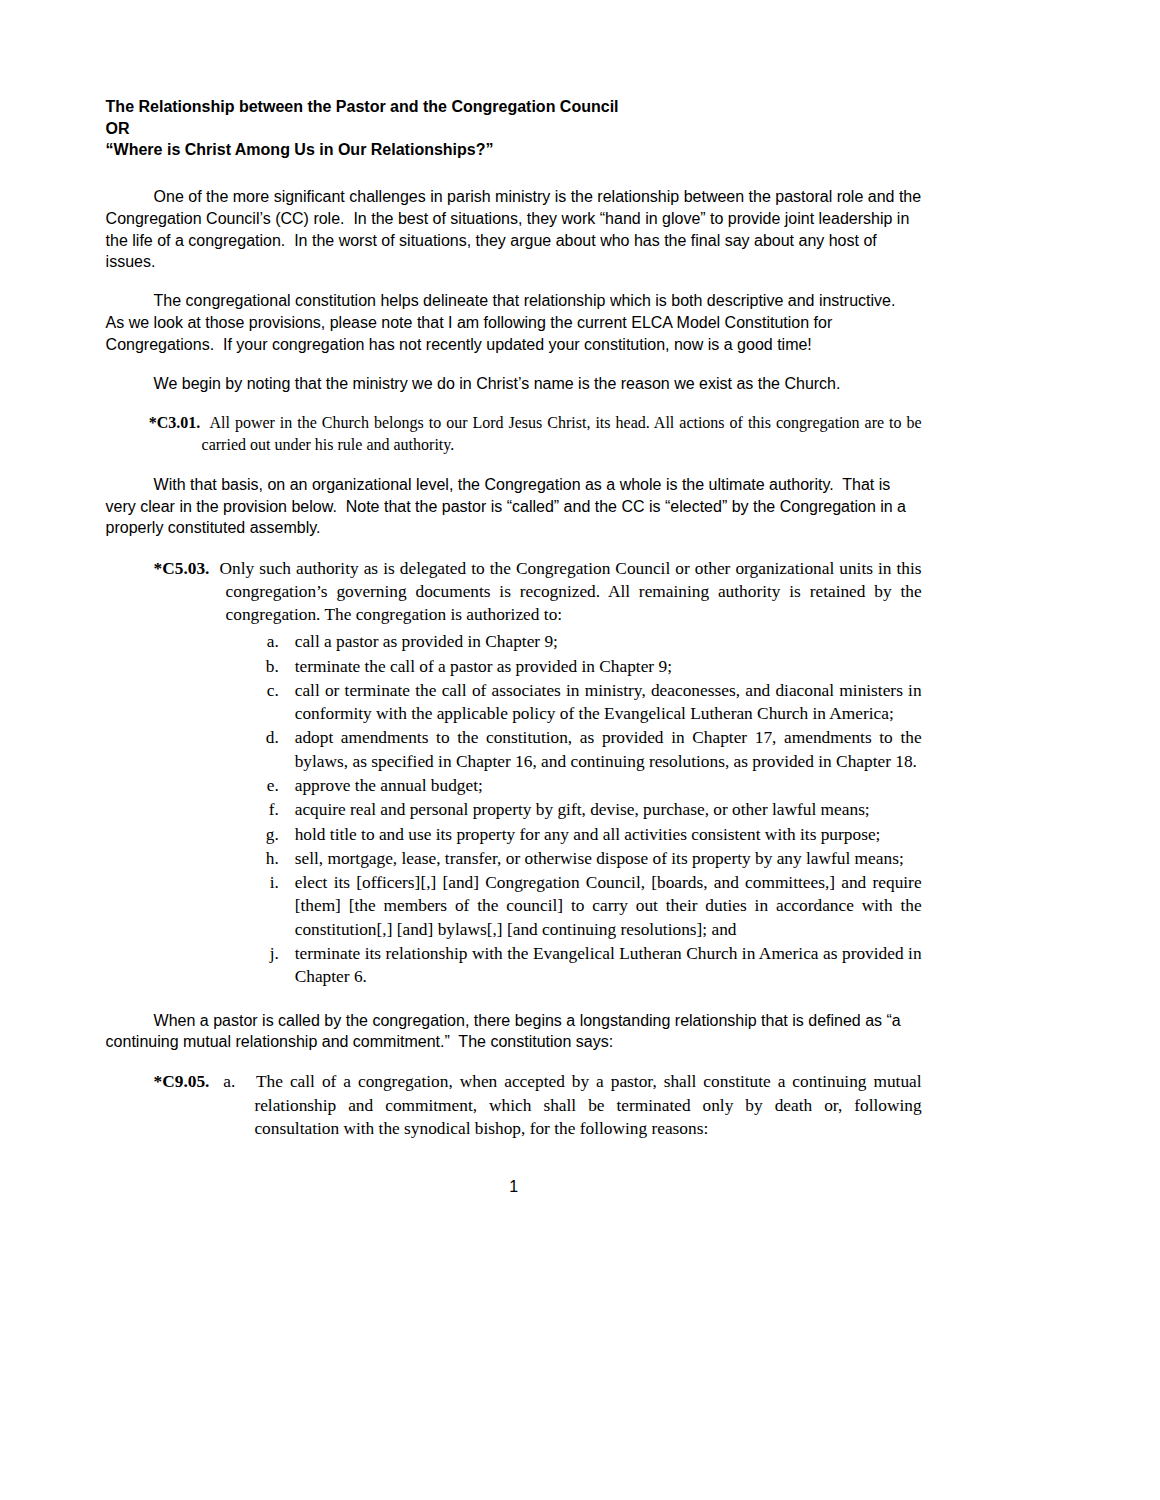The Relationship between the Pastor and the Congregation Council
OR
“Where is Christ Among Us in Our Relationships?”
One of the more significant challenges in parish ministry is the relationship between the pastoral role and the Congregation Council’s (CC) role. In the best of situations, they work “hand in glove” to provide joint leadership in the life of a congregation. In the worst of situations, they argue about who has the final say about any host of issues.
The congregational constitution helps delineate that relationship which is both descriptive and instructive. As we look at those provisions, please note that I am following the current ELCA Model Constitution for Congregations. If your congregation has not recently updated your constitution, now is a good time!
We begin by noting that the ministry we do in Christ’s name is the reason we exist as the Church.
*C3.01. All power in the Church belongs to our Lord Jesus Christ, its head. All actions of this congregation are to be carried out under his rule and authority.
With that basis, on an organizational level, the Congregation as a whole is the ultimate authority. That is very clear in the provision below. Note that the pastor is “called” and the CC is “elected” by the Congregation in a properly constituted assembly.
*C5.03. Only such authority as is delegated to the Congregation Council or other organizational units in this congregation’s governing documents is recognized. All remaining authority is retained by the congregation. The congregation is authorized to:
call a pastor as provided in Chapter 9;
terminate the call of a pastor as provided in Chapter 9;
call or terminate the call of associates in ministry, deaconesses, and diaconal ministers in conformity with the applicable policy of the Evangelical Lutheran Church in America;
adopt amendments to the constitution, as provided in Chapter 17, amendments to the bylaws, as specified in Chapter 16, and continuing resolutions, as provided in Chapter 18.
approve the annual budget;
acquire real and personal property by gift, devise, purchase, or other lawful means;
hold title to and use its property for any and all activities consistent with its purpose;
sell, mortgage, lease, transfer, or otherwise dispose of its property by any lawful means;
elect its [officers][,] [and] Congregation Council, [boards, and committees,] and require [them] [the members of the council] to carry out their duties in accordance with the constitution[,] [and] bylaws[,] [and continuing resolutions]; and
terminate its relationship with the Evangelical Lutheran Church in America as provided in Chapter 6.
When a pastor is called by the congregation, there begins a longstanding relationship that is defined as “a continuing mutual relationship and commitment.” The constitution says:
*C9.05. a. The call of a congregation, when accepted by a pastor, shall constitute a continuing mutual relationship and commitment, which shall be terminated only by death or, following consultation with the synodical bishop, for the following reasons:
1